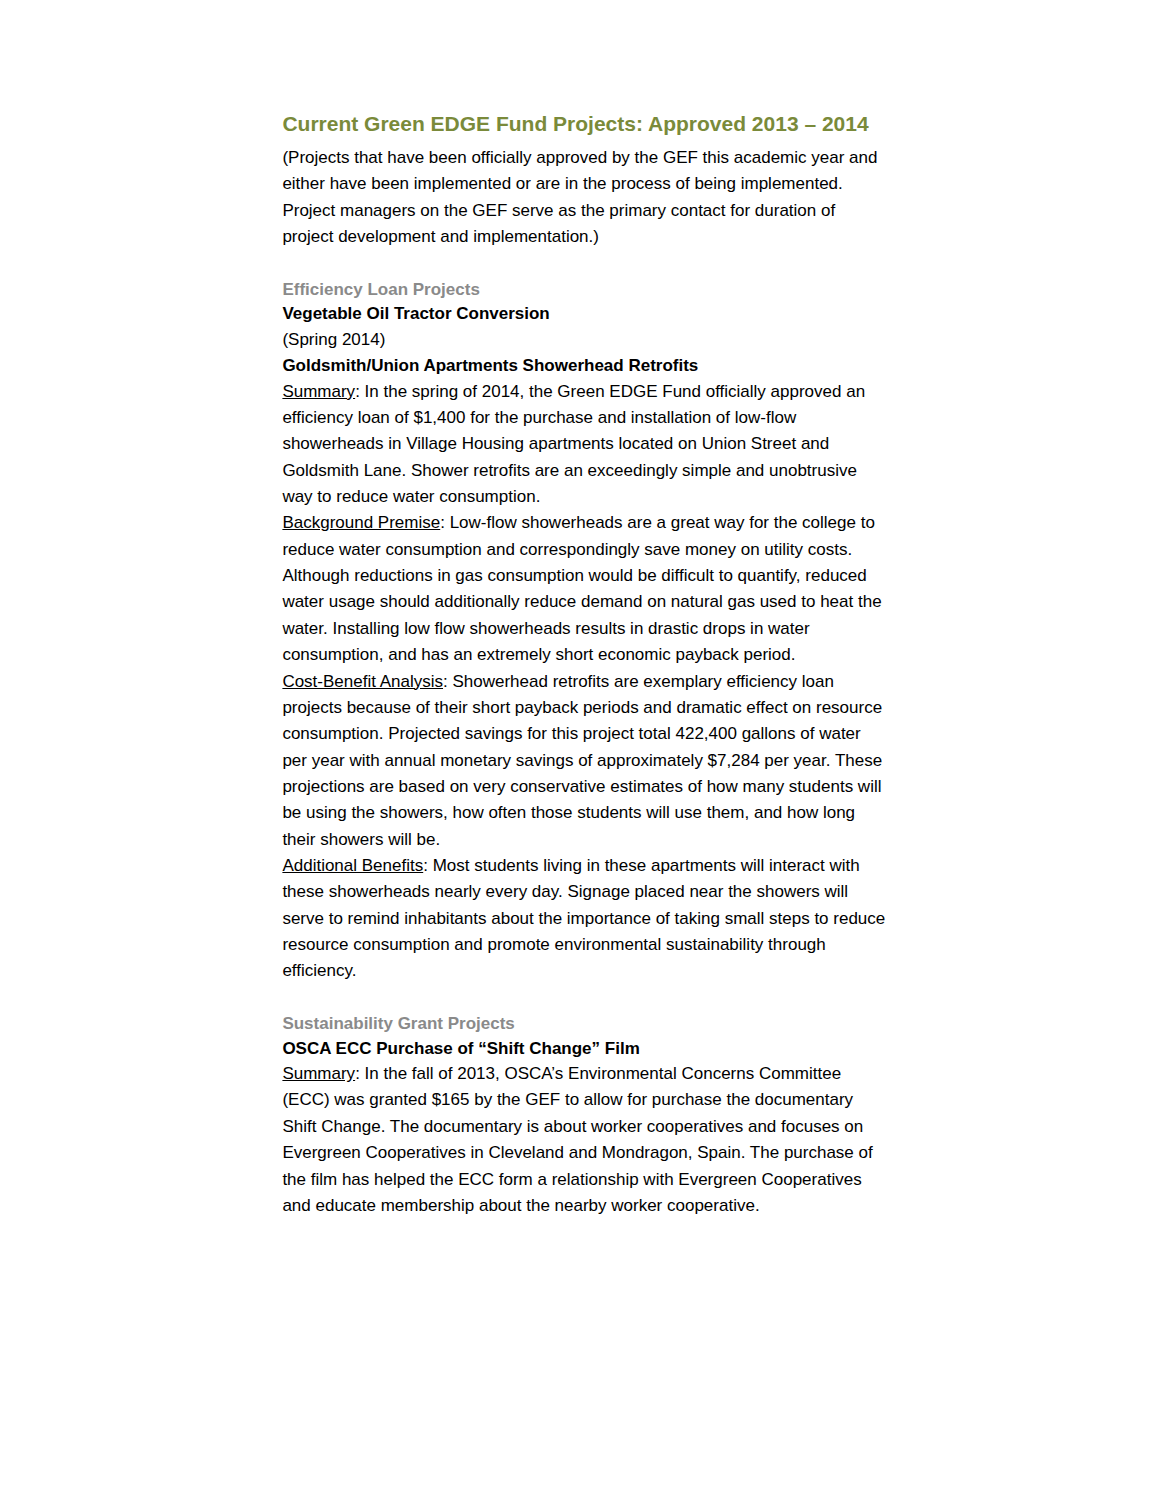Current Green EDGE Fund Projects: Approved 2013 – 2014
(Projects that have been officially approved by the GEF this academic year and either have been implemented or are in the process of being implemented. Project managers on the GEF serve as the primary contact for duration of project development and implementation.)
Efficiency Loan Projects
Vegetable Oil Tractor Conversion
(Spring 2014)
Goldsmith/Union Apartments Showerhead Retrofits
Summary: In the spring of 2014, the Green EDGE Fund officially approved an efficiency loan of $1,400 for the purchase and installation of low-flow showerheads in Village Housing apartments located on Union Street and Goldsmith Lane. Shower retrofits are an exceedingly simple and unobtrusive way to reduce water consumption.
Background Premise: Low-flow showerheads are a great way for the college to reduce water consumption and correspondingly save money on utility costs. Although reductions in gas consumption would be difficult to quantify, reduced water usage should additionally reduce demand on natural gas used to heat the water. Installing low flow showerheads results in drastic drops in water consumption, and has an extremely short economic payback period.
Cost-Benefit Analysis: Showerhead retrofits are exemplary efficiency loan projects because of their short payback periods and dramatic effect on resource consumption. Projected savings for this project total 422,400 gallons of water per year with annual monetary savings of approximately $7,284 per year. These projections are based on very conservative estimates of how many students will be using the showers, how often those students will use them, and how long their showers will be.
Additional Benefits: Most students living in these apartments will interact with these showerheads nearly every day. Signage placed near the showers will serve to remind inhabitants about the importance of taking small steps to reduce resource consumption and promote environmental sustainability through efficiency.
Sustainability Grant Projects
OSCA ECC Purchase of “Shift Change” Film
Summary: In the fall of 2013, OSCA’s Environmental Concerns Committee (ECC) was granted $165 by the GEF to allow for purchase the documentary Shift Change. The documentary is about worker cooperatives and focuses on Evergreen Cooperatives in Cleveland and Mondragon, Spain. The purchase of the film has helped the ECC form a relationship with Evergreen Cooperatives and educate membership about the nearby worker cooperative.